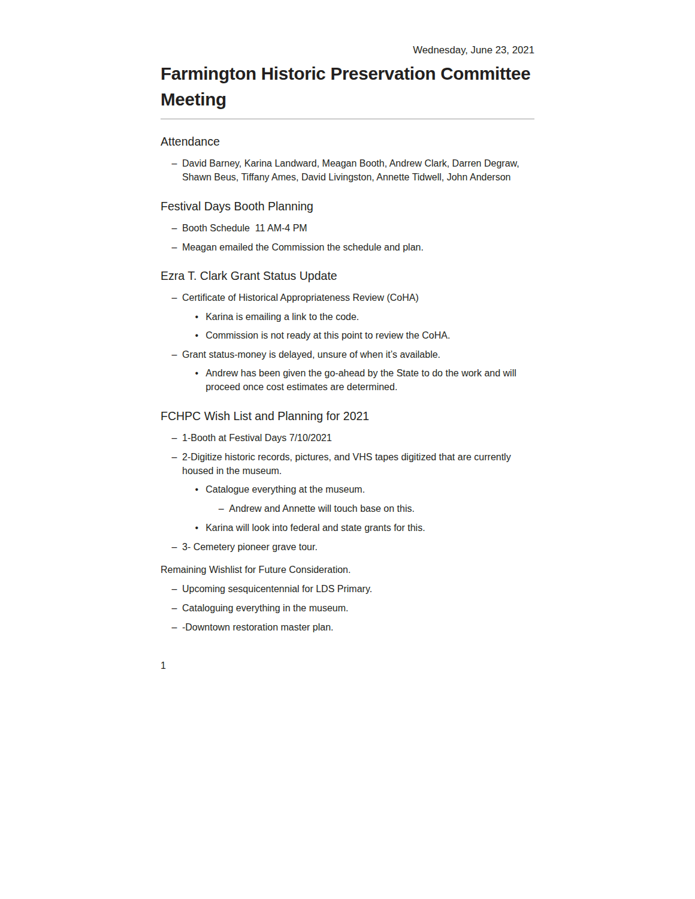Wednesday, June 23, 2021
Farmington Historic Preservation Committee Meeting
Attendance
David Barney, Karina Landward, Meagan Booth, Andrew Clark, Darren Degraw, Shawn Beus, Tiffany Ames, David Livingston, Annette Tidwell, John Anderson
Festival Days Booth Planning
Booth Schedule 11 AM-4 PM
Meagan emailed the Commission the schedule and plan.
Ezra T. Clark Grant Status Update
Certificate of Historical Appropriateness Review (CoHA)
Karina is emailing a link to the code.
Commission is not ready at this point to review the CoHA.
Grant status-money is delayed, unsure of when it’s available.
Andrew has been given the go-ahead by the State to do the work and will proceed once cost estimates are determined.
FCHPC Wish List and Planning for 2021
1-Booth at Festival Days 7/10/2021
2-Digitize historic records, pictures, and VHS tapes digitized that are currently housed in the museum.
Catalogue everything at the museum.
Andrew and Annette will touch base on this.
Karina will look into federal and state grants for this.
3- Cemetery pioneer grave tour.
Remaining Wishlist for Future Consideration.
Upcoming sesquicentennial for LDS Primary.
Cataloguing everything in the museum.
-Downtown restoration master plan.
1